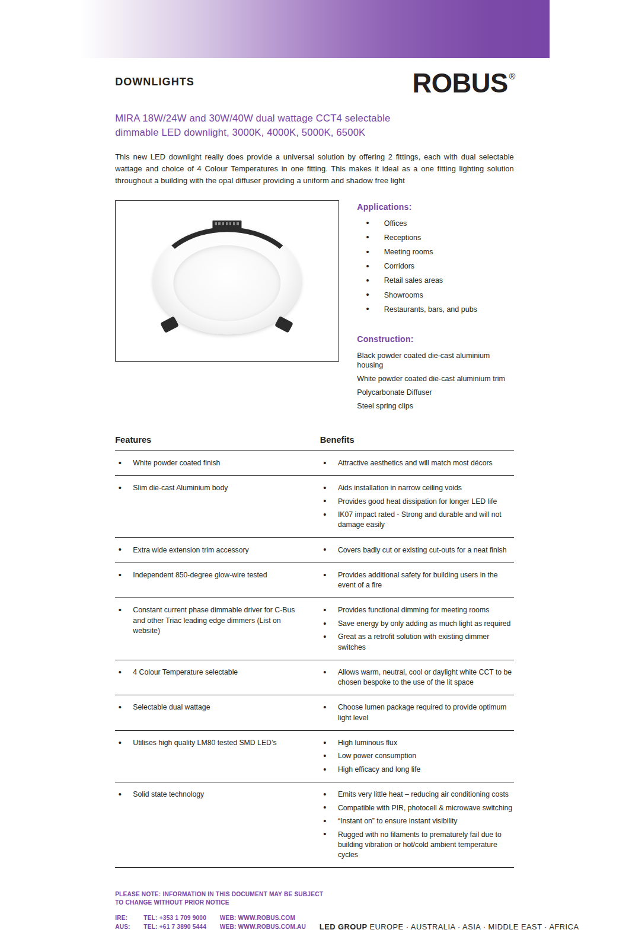DOWNLIGHTS
ROBUS®
MIRA 18W/24W and 30W/40W dual wattage CCT4 selectable
dimmable LED downlight, 3000K, 4000K, 5000K, 6500K
This new LED downlight really does provide a universal solution by offering 2 fittings, each with dual selectable wattage and choice of 4 Colour Temperatures in one fitting. This makes it ideal as a one fitting lighting solution throughout a building with the opal diffuser providing a uniform and shadow free light
Applications:
Offices
Receptions
Meeting rooms
Corridors
Retail sales areas
Showrooms
Restaurants, bars, and pubs
Construction:
Black powder coated die-cast aluminium housing
White powder coated die-cast aluminium trim
Polycarbonate Diffuser
Steel spring clips
| Features | Benefits |
| --- | --- |
| White powder coated finish | Attractive aesthetics and will match most décors |
| Slim die-cast Aluminium body | Aids installation in narrow ceiling voids Provides good heat dissipation for longer LED life IK07 impact rated - Strong and durable and will not damage easily |
| Extra wide extension trim accessory | Covers badly cut or existing cut-outs for a neat finish |
| Independent 850-degree glow-wire tested | Provides additional safety for building users in the event of a fire |
| Constant current phase dimmable driver for C-Bus and other Triac leading edge dimmers (List on website) | Provides functional dimming for meeting rooms Save energy by only adding as much light as required Great as a retrofit solution with existing dimmer switches |
| 4 Colour Temperature selectable | Allows warm, neutral, cool or daylight white CCT to be chosen bespoke to the use of the lit space |
| Selectable dual wattage | Choose lumen package required to provide optimum light level |
| Utilises high quality LM80 tested SMD LED’s | High luminous flux Low power consumption High efficacy and long life |
| Solid state technology | Emits very little heat – reducing air conditioning costs Compatible with PIR, photocell & microwave switching “Instant on” to ensure instant visibility Rugged with no filaments to prematurely fail due to building vibration or hot/cold ambient temperature cycles |
PLEASE NOTE: INFORMATION IN THIS DOCUMENT MAY BE SUBJECT
TO CHANGE WITHOUT PRIOR NOTICE
| IRE: | TEL: +353 1 709 9000 | WEB: WWW.ROBUS.COM |
| AUS: | TEL: +61 7 3890 5444 | WEB: WWW.ROBUS.COM.AU |
LED GROUP EUROPE · AUSTRALIA · ASIA · MIDDLE EAST · AFRICA